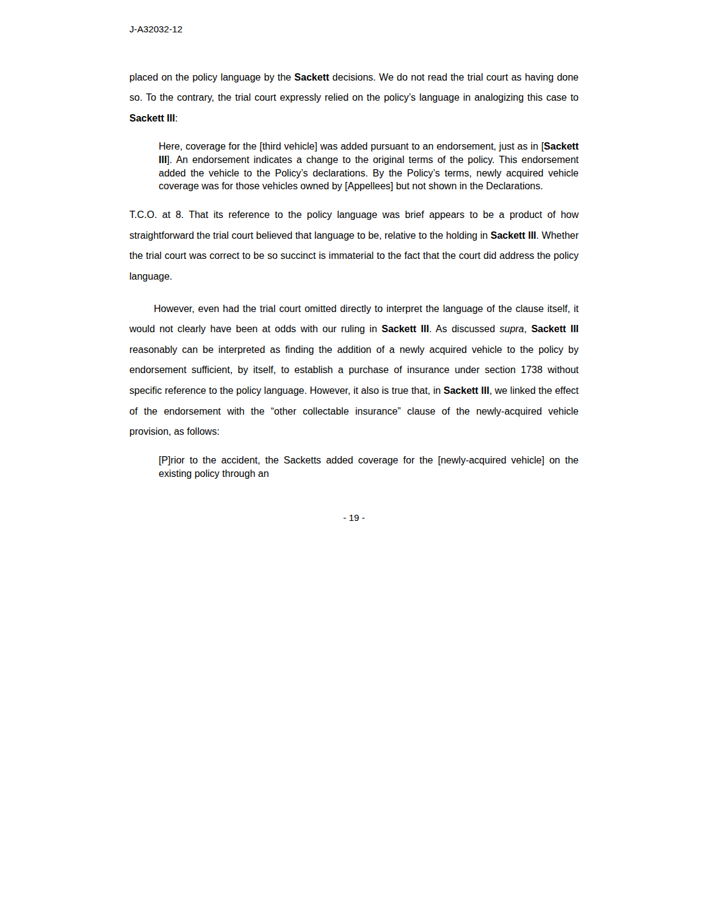J-A32032-12
placed on the policy language by the Sackett decisions. We do not read the trial court as having done so. To the contrary, the trial court expressly relied on the policy’s language in analogizing this case to Sackett III:
Here, coverage for the [third vehicle] was added pursuant to an endorsement, just as in [Sackett III]. An endorsement indicates a change to the original terms of the policy. This endorsement added the vehicle to the Policy’s declarations. By the Policy’s terms, newly acquired vehicle coverage was for those vehicles owned by [Appellees] but not shown in the Declarations.
T.C.O. at 8. That its reference to the policy language was brief appears to be a product of how straightforward the trial court believed that language to be, relative to the holding in Sackett III. Whether the trial court was correct to be so succinct is immaterial to the fact that the court did address the policy language.
However, even had the trial court omitted directly to interpret the language of the clause itself, it would not clearly have been at odds with our ruling in Sackett III. As discussed supra, Sackett III reasonably can be interpreted as finding the addition of a newly acquired vehicle to the policy by endorsement sufficient, by itself, to establish a purchase of insurance under section 1738 without specific reference to the policy language. However, it also is true that, in Sackett III, we linked the effect of the endorsement with the “other collectable insurance” clause of the newly-acquired vehicle provision, as follows:
[P]rior to the accident, the Sacketts added coverage for the [newly-acquired vehicle] on the existing policy through an
- 19 -